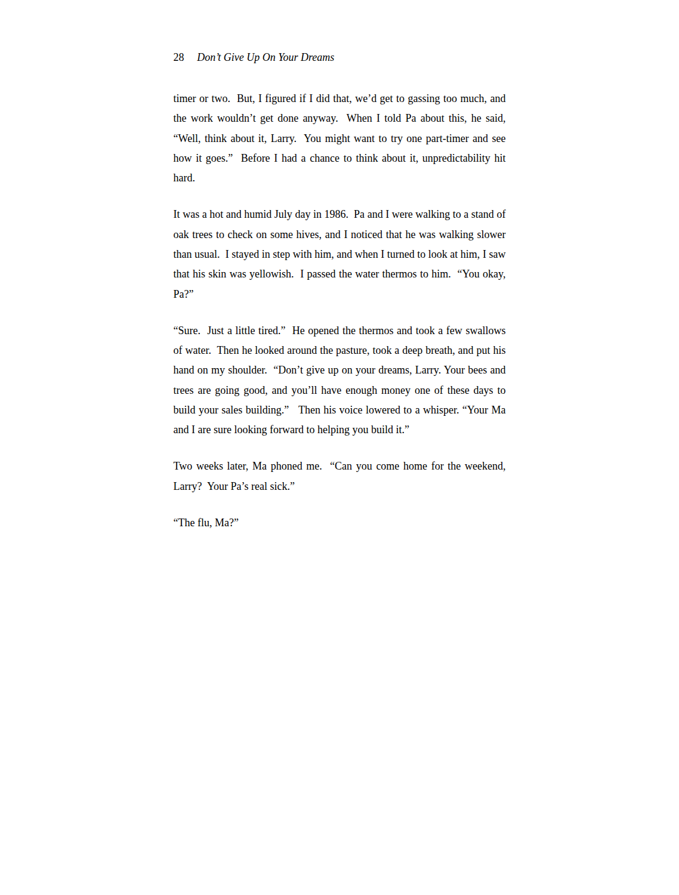28 Don’t Give Up On Your Dreams
timer or two. But, I figured if I did that, we’d get to gassing too much, and the work wouldn’t get done anyway. When I told Pa about this, he said, “Well, think about it, Larry. You might want to try one part-timer and see how it goes.” Before I had a chance to think about it, unpredictability hit hard.
It was a hot and humid July day in 1986. Pa and I were walking to a stand of oak trees to check on some hives, and I noticed that he was walking slower than usual. I stayed in step with him, and when I turned to look at him, I saw that his skin was yellowish. I passed the water thermos to him. “You okay, Pa?”
“Sure. Just a little tired.” He opened the thermos and took a few swallows of water. Then he looked around the pasture, took a deep breath, and put his hand on my shoulder. “Don’t give up on your dreams, Larry. Your bees and trees are going good, and you’ll have enough money one of these days to build your sales building.” Then his voice lowered to a whisper. “Your Ma and I are sure looking forward to helping you build it.”
Two weeks later, Ma phoned me. “Can you come home for the weekend, Larry? Your Pa’s real sick.”
“The flu, Ma?”